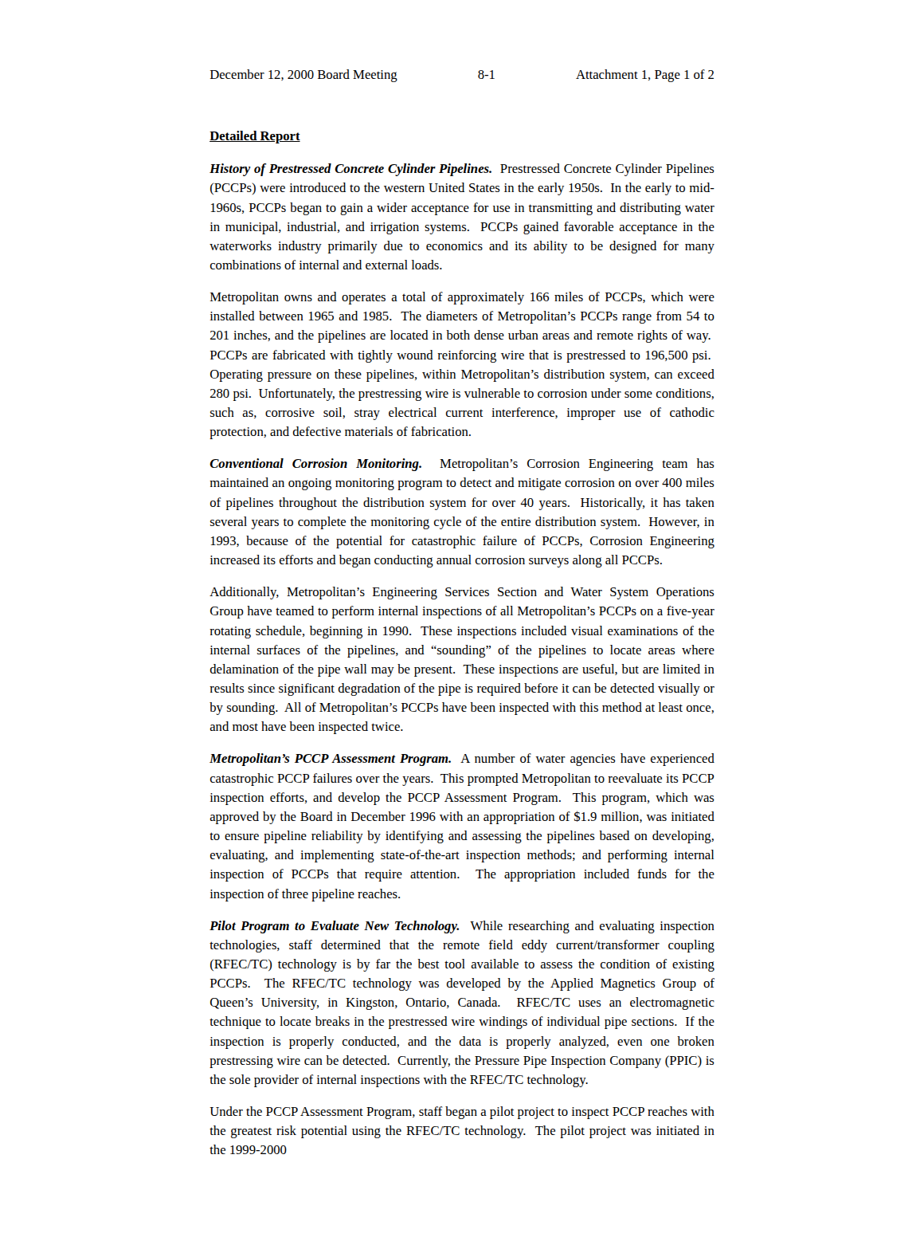December 12, 2000 Board Meeting
8-1
Attachment 1, Page 1 of 2
Detailed Report
History of Prestressed Concrete Cylinder Pipelines. Prestressed Concrete Cylinder Pipelines (PCCPs) were introduced to the western United States in the early 1950s. In the early to mid-1960s, PCCPs began to gain a wider acceptance for use in transmitting and distributing water in municipal, industrial, and irrigation systems. PCCPs gained favorable acceptance in the waterworks industry primarily due to economics and its ability to be designed for many combinations of internal and external loads.
Metropolitan owns and operates a total of approximately 166 miles of PCCPs, which were installed between 1965 and 1985. The diameters of Metropolitan’s PCCPs range from 54 to 201 inches, and the pipelines are located in both dense urban areas and remote rights of way. PCCPs are fabricated with tightly wound reinforcing wire that is prestressed to 196,500 psi. Operating pressure on these pipelines, within Metropolitan’s distribution system, can exceed 280 psi. Unfortunately, the prestressing wire is vulnerable to corrosion under some conditions, such as, corrosive soil, stray electrical current interference, improper use of cathodic protection, and defective materials of fabrication.
Conventional Corrosion Monitoring. Metropolitan’s Corrosion Engineering team has maintained an ongoing monitoring program to detect and mitigate corrosion on over 400 miles of pipelines throughout the distribution system for over 40 years. Historically, it has taken several years to complete the monitoring cycle of the entire distribution system. However, in 1993, because of the potential for catastrophic failure of PCCPs, Corrosion Engineering increased its efforts and began conducting annual corrosion surveys along all PCCPs.
Additionally, Metropolitan’s Engineering Services Section and Water System Operations Group have teamed to perform internal inspections of all Metropolitan’s PCCPs on a five-year rotating schedule, beginning in 1990. These inspections included visual examinations of the internal surfaces of the pipelines, and “sounding” of the pipelines to locate areas where delamination of the pipe wall may be present. These inspections are useful, but are limited in results since significant degradation of the pipe is required before it can be detected visually or by sounding. All of Metropolitan’s PCCPs have been inspected with this method at least once, and most have been inspected twice.
Metropolitan’s PCCP Assessment Program. A number of water agencies have experienced catastrophic PCCP failures over the years. This prompted Metropolitan to reevaluate its PCCP inspection efforts, and develop the PCCP Assessment Program. This program, which was approved by the Board in December 1996 with an appropriation of $1.9 million, was initiated to ensure pipeline reliability by identifying and assessing the pipelines based on developing, evaluating, and implementing state-of-the-art inspection methods; and performing internal inspection of PCCPs that require attention. The appropriation included funds for the inspection of three pipeline reaches.
Pilot Program to Evaluate New Technology. While researching and evaluating inspection technologies, staff determined that the remote field eddy current/transformer coupling (RFEC/TC) technology is by far the best tool available to assess the condition of existing PCCPs. The RFEC/TC technology was developed by the Applied Magnetics Group of Queen’s University, in Kingston, Ontario, Canada. RFEC/TC uses an electromagnetic technique to locate breaks in the prestressed wire windings of individual pipe sections. If the inspection is properly conducted, and the data is properly analyzed, even one broken prestressing wire can be detected. Currently, the Pressure Pipe Inspection Company (PPIC) is the sole provider of internal inspections with the RFEC/TC technology.
Under the PCCP Assessment Program, staff began a pilot project to inspect PCCP reaches with the greatest risk potential using the RFEC/TC technology. The pilot project was initiated in the 1999-2000